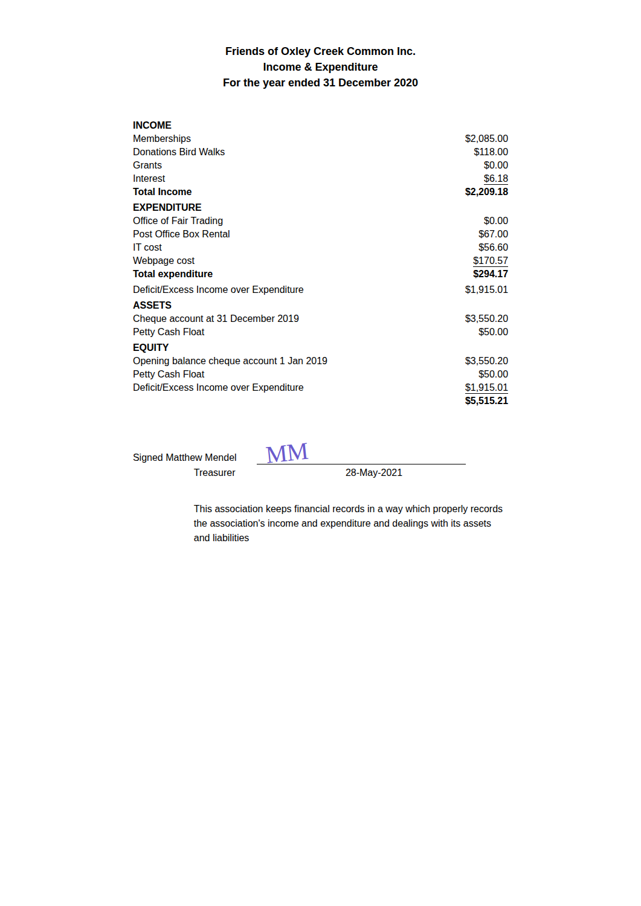Friends of Oxley Creek Common Inc.
Income & Expenditure
For the year ended 31 December 2020
| INCOME | |
| Memberships | $2,085.00 |
| Donations Bird Walks | $118.00 |
| Grants | $0.00 |
| Interest | $6.18 |
| Total Income | $2,209.18 |
| EXPENDITURE | |
| Office of Fair Trading | $0.00 |
| Post Office Box Rental | $67.00 |
| IT cost | $56.60 |
| Webpage cost | $170.57 |
| Total expenditure | $294.17 |
| Deficit/Excess Income over Expenditure | $1,915.01 |
| ASSETS | |
| Cheque account at 31 December 2019 | $3,550.20 |
| Petty Cash Float | $50.00 |
| EQUITY | |
| Opening balance cheque account 1 Jan 2019 | $3,550.20 |
| Petty Cash Float | $50.00 |
| Deficit/Excess Income over Expenditure | $1,915.01 |
| | $5,515.21 |
Signed Matthew Mendel
M M  
Treasurer 28-May-2021
This association keeps financial records in a way which properly records the association's income and expenditure and dealings with its assets and liabilities